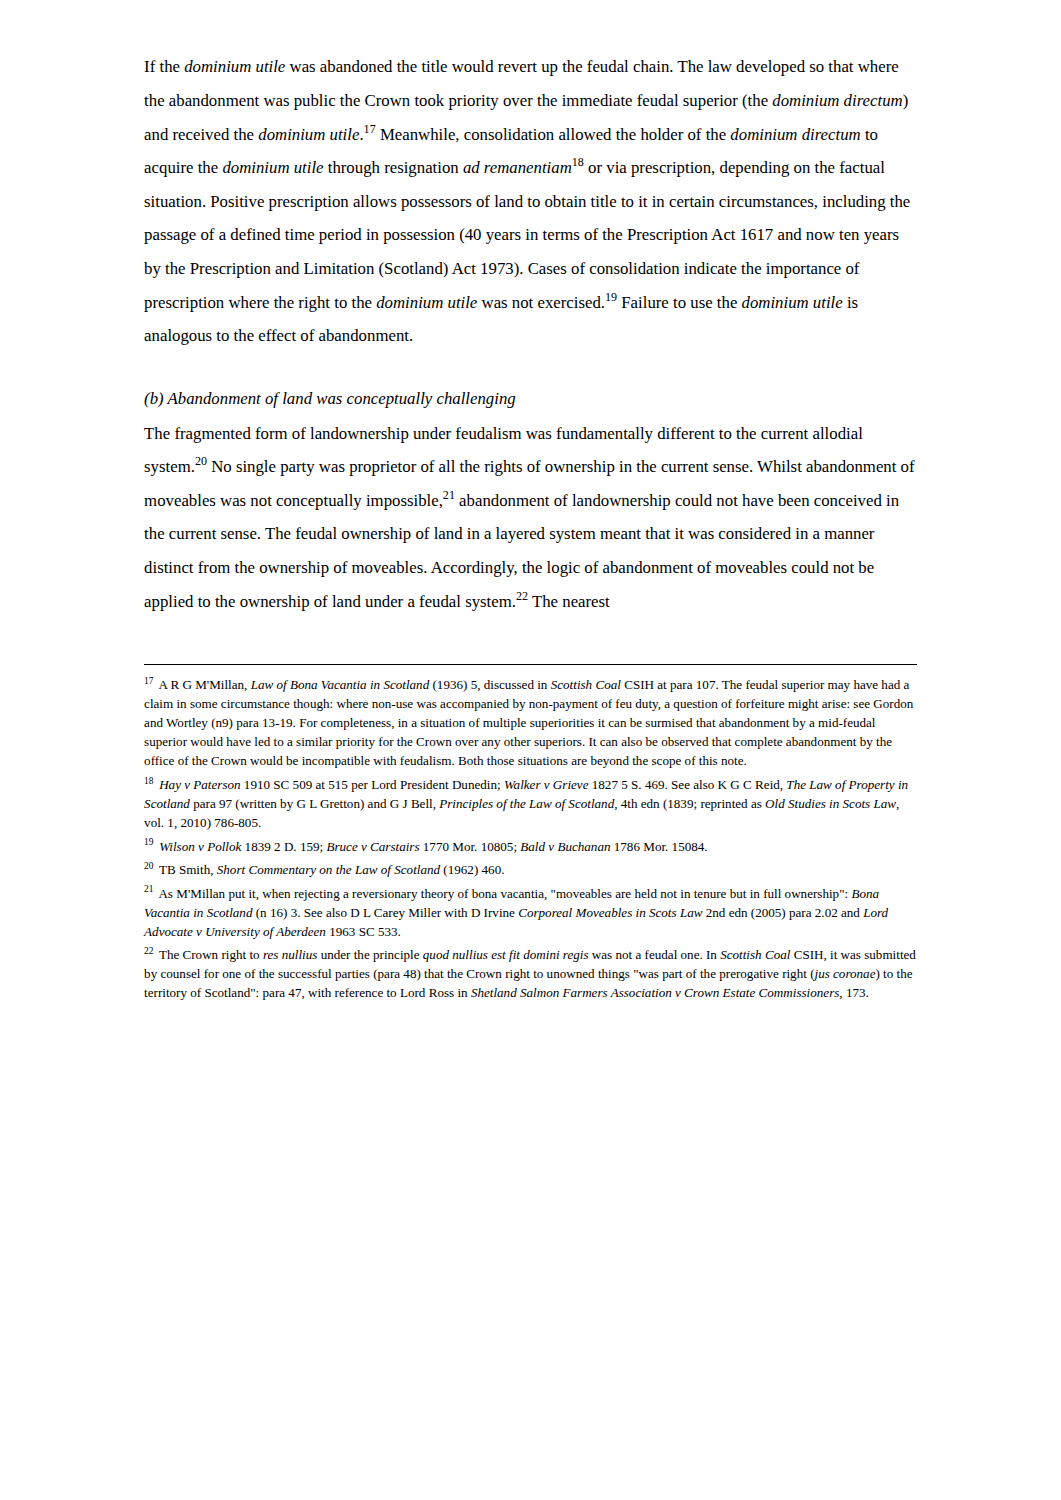If the dominium utile was abandoned the title would revert up the feudal chain. The law developed so that where the abandonment was public the Crown took priority over the immediate feudal superior (the dominium directum) and received the dominium utile.17 Meanwhile, consolidation allowed the holder of the dominium directum to acquire the dominium utile through resignation ad remanentiam18 or via prescription, depending on the factual situation. Positive prescription allows possessors of land to obtain title to it in certain circumstances, including the passage of a defined time period in possession (40 years in terms of the Prescription Act 1617 and now ten years by the Prescription and Limitation (Scotland) Act 1973). Cases of consolidation indicate the importance of prescription where the right to the dominium utile was not exercised.19 Failure to use the dominium utile is analogous to the effect of abandonment.
(b) Abandonment of land was conceptually challenging
The fragmented form of landownership under feudalism was fundamentally different to the current allodial system.20 No single party was proprietor of all the rights of ownership in the current sense. Whilst abandonment of moveables was not conceptually impossible,21 abandonment of landownership could not have been conceived in the current sense. The feudal ownership of land in a layered system meant that it was considered in a manner distinct from the ownership of moveables. Accordingly, the logic of abandonment of moveables could not be applied to the ownership of land under a feudal system.22 The nearest
17 A R G M'Millan, Law of Bona Vacantia in Scotland (1936) 5, discussed in Scottish Coal CSIH at para 107. The feudal superior may have had a claim in some circumstance though: where non-use was accompanied by non-payment of feu duty, a question of forfeiture might arise: see Gordon and Wortley (n9) para 13-19. For completeness, in a situation of multiple superiorities it can be surmised that abandonment by a mid-feudal superior would have led to a similar priority for the Crown over any other superiors. It can also be observed that complete abandonment by the office of the Crown would be incompatible with feudalism. Both those situations are beyond the scope of this note.
18 Hay v Paterson 1910 SC 509 at 515 per Lord President Dunedin; Walker v Grieve 1827 5 S. 469. See also K G C Reid, The Law of Property in Scotland para 97 (written by G L Gretton) and G J Bell, Principles of the Law of Scotland, 4th edn (1839; reprinted as Old Studies in Scots Law, vol. 1, 2010) 786-805.
19 Wilson v Pollok 1839 2 D. 159; Bruce v Carstairs 1770 Mor. 10805; Bald v Buchanan 1786 Mor. 15084.
20 TB Smith, Short Commentary on the Law of Scotland (1962) 460.
21 As M'Millan put it, when rejecting a reversionary theory of bona vacantia, "moveables are held not in tenure but in full ownership": Bona Vacantia in Scotland (n 16) 3. See also D L Carey Miller with D Irvine Corporeal Moveables in Scots Law 2nd edn (2005) para 2.02 and Lord Advocate v University of Aberdeen 1963 SC 533.
22 The Crown right to res nullius under the principle quod nullius est fit domini regis was not a feudal one. In Scottish Coal CSIH, it was submitted by counsel for one of the successful parties (para 48) that the Crown right to unowned things "was part of the prerogative right (jus coronae) to the territory of Scotland": para 47, with reference to Lord Ross in Shetland Salmon Farmers Association v Crown Estate Commissioners, 173.